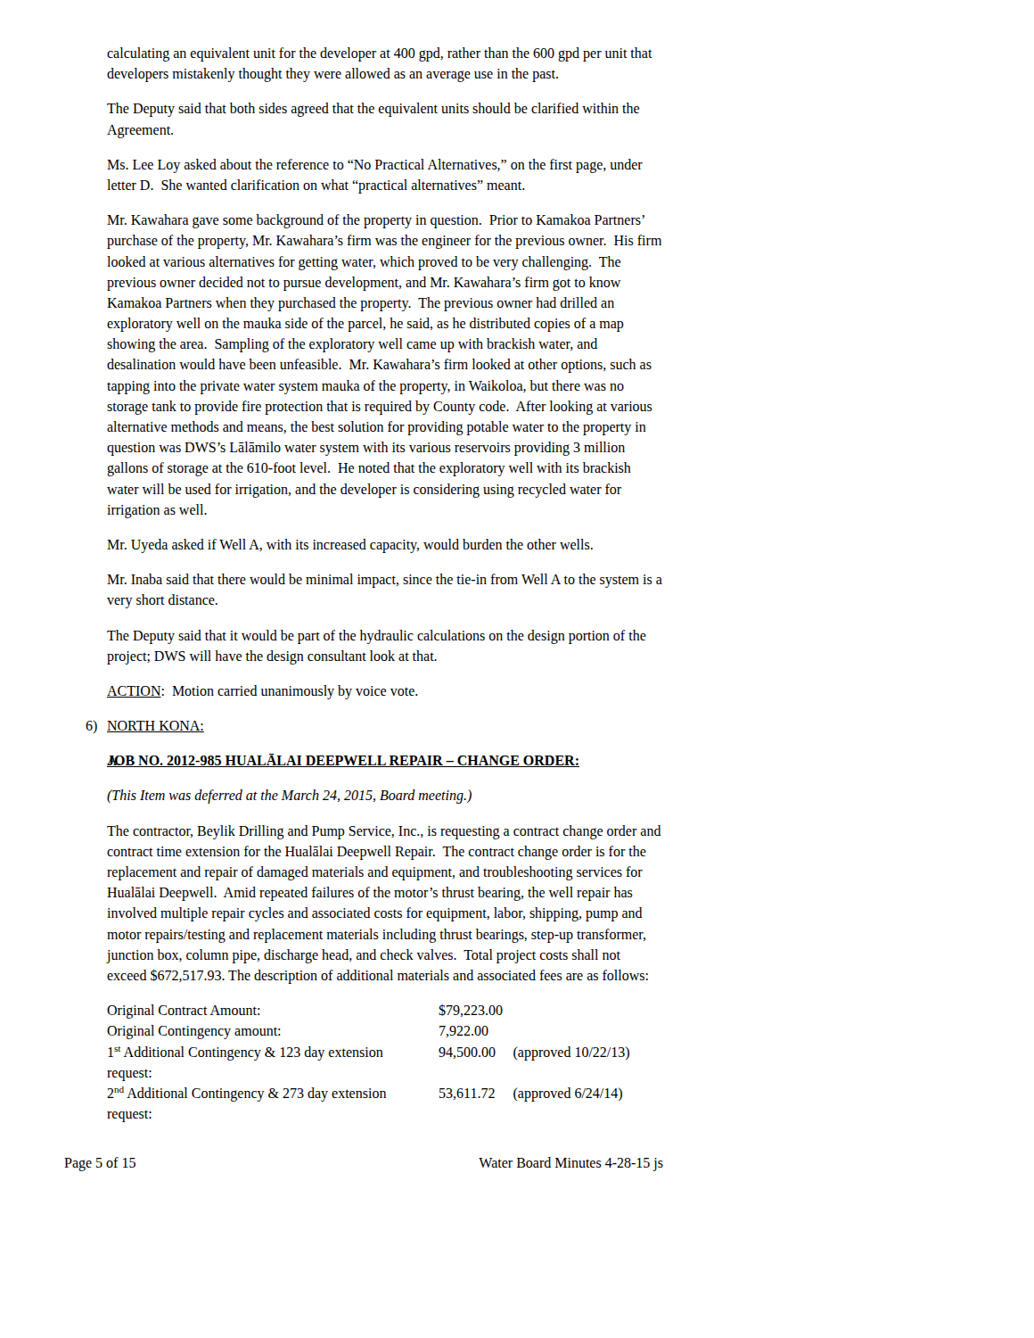calculating an equivalent unit for the developer at 400 gpd, rather than the 600 gpd per unit that developers mistakenly thought they were allowed as an average use in the past.
The Deputy said that both sides agreed that the equivalent units should be clarified within the Agreement.
Ms. Lee Loy asked about the reference to “No Practical Alternatives,” on the first page, under letter D. She wanted clarification on what “practical alternatives” meant.
Mr. Kawahara gave some background of the property in question. Prior to Kamakoa Partners’ purchase of the property, Mr. Kawahara’s firm was the engineer for the previous owner. His firm looked at various alternatives for getting water, which proved to be very challenging. The previous owner decided not to pursue development, and Mr. Kawahara’s firm got to know Kamakoa Partners when they purchased the property. The previous owner had drilled an exploratory well on the mauka side of the parcel, he said, as he distributed copies of a map showing the area. Sampling of the exploratory well came up with brackish water, and desalination would have been unfeasible. Mr. Kawahara’s firm looked at other options, such as tapping into the private water system mauka of the property, in Waikoloa, but there was no storage tank to provide fire protection that is required by County code. After looking at various alternative methods and means, the best solution for providing potable water to the property in question was DWS’s Lālāmilo water system with its various reservoirs providing 3 million gallons of storage at the 610-foot level. He noted that the exploratory well with its brackish water will be used for irrigation, and the developer is considering using recycled water for irrigation as well.
Mr. Uyeda asked if Well A, with its increased capacity, would burden the other wells.
Mr. Inaba said that there would be minimal impact, since the tie-in from Well A to the system is a very short distance.
The Deputy said that it would be part of the hydraulic calculations on the design portion of the project; DWS will have the design consultant look at that.
ACTION: Motion carried unanimously by voice vote.
6)
NORTH KONA:
A.
JOB NO. 2012-985 HUALĀLAI DEEPWELL REPAIR – CHANGE ORDER:
(This Item was deferred at the March 24, 2015, Board meeting.)
The contractor, Beylik Drilling and Pump Service, Inc., is requesting a contract change order and contract time extension for the Hualālai Deepwell Repair. The contract change order is for the replacement and repair of damaged materials and equipment, and troubleshooting services for Hualālai Deepwell. Amid repeated failures of the motor’s thrust bearing, the well repair has involved multiple repair cycles and associated costs for equipment, labor, shipping, pump and motor repairs/testing and replacement materials including thrust bearings, step-up transformer, junction box, column pipe, discharge head, and check valves. Total project costs shall not exceed $672,517.93. The description of additional materials and associated fees are as follows:
| Original Contract Amount: | $79,223.00 | |
| Original Contingency amount: | 7,922.00 | |
| 1 st Additional Contingency & 123 day extension request: | 94,500.00 | (approved 10/22/13) |
| 2 nd Additional Contingency & 273 day extension request: | 53,611.72 | (approved 6/24/14) |
Page 5 of 15 Water Board Minutes 4-28-15 js